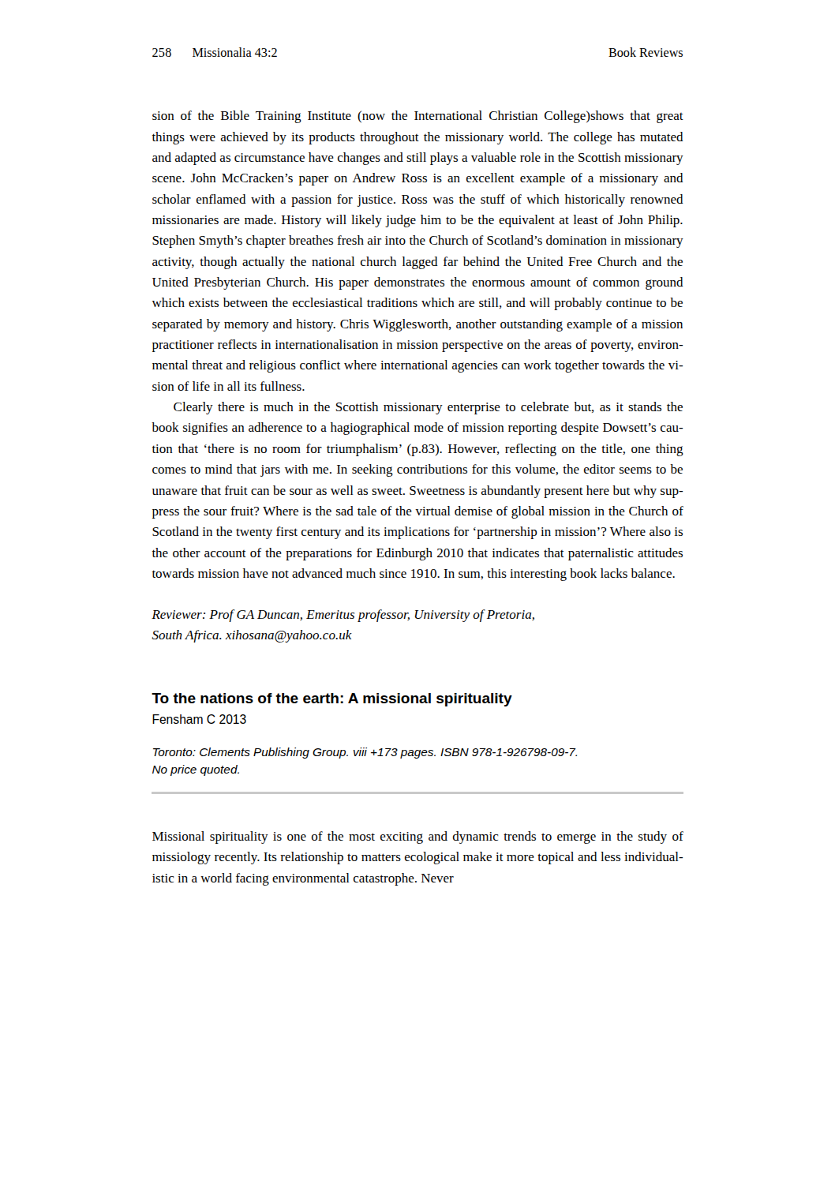258 Missionalia 43:2
Book Reviews
sion of the Bible Training Institute (now the International Christian College)shows that great things were achieved by its products throughout the missionary world. The college has mutated and adapted as circumstance have changes and still plays a valuable role in the Scottish missionary scene. John McCracken’s paper on Andrew Ross is an excellent example of a missionary and scholar enflamed with a passion for justice. Ross was the stuff of which historically renowned missionaries are made. History will likely judge him to be the equivalent at least of John Philip. Stephen Smyth’s chapter breathes fresh air into the Church of Scotland’s domination in missionary activity, though actually the national church lagged far behind the United Free Church and the United Presbyterian Church. His paper demonstrates the enormous amount of common ground which exists between the ecclesiastical traditions which are still, and will probably continue to be separated by memory and history. Chris Wigglesworth, another outstanding example of a mission practitioner reflects in internationalisation in mission perspective on the areas of poverty, environmental threat and religious conflict where international agencies can work together towards the vision of life in all its fullness.
Clearly there is much in the Scottish missionary enterprise to celebrate but, as it stands the book signifies an adherence to a hagiographical mode of mission reporting despite Dowsett’s caution that ‘there is no room for triumphalism’ (p.83). However, reflecting on the title, one thing comes to mind that jars with me. In seeking contributions for this volume, the editor seems to be unaware that fruit can be sour as well as sweet. Sweetness is abundantly present here but why suppress the sour fruit? Where is the sad tale of the virtual demise of global mission in the Church of Scotland in the twenty first century and its implications for ‘partnership in mission’? Where also is the other account of the preparations for Edinburgh 2010 that indicates that paternalistic attitudes towards mission have not advanced much since 1910. In sum, this interesting book lacks balance.
Reviewer: Prof GA Duncan, Emeritus professor, University of Pretoria,
South Africa. xihosana@yahoo.co.uk
To the nations of the earth: A missional spirituality
Fensham C 2013
Toronto: Clements Publishing Group. viii +173 pages. ISBN 978-1-926798-09-7.
No price quoted.
Missional spirituality is one of the most exciting and dynamic trends to emerge in the study of missiology recently. Its relationship to matters ecological make it more topical and less individualistic in a world facing environmental catastrophe. Never